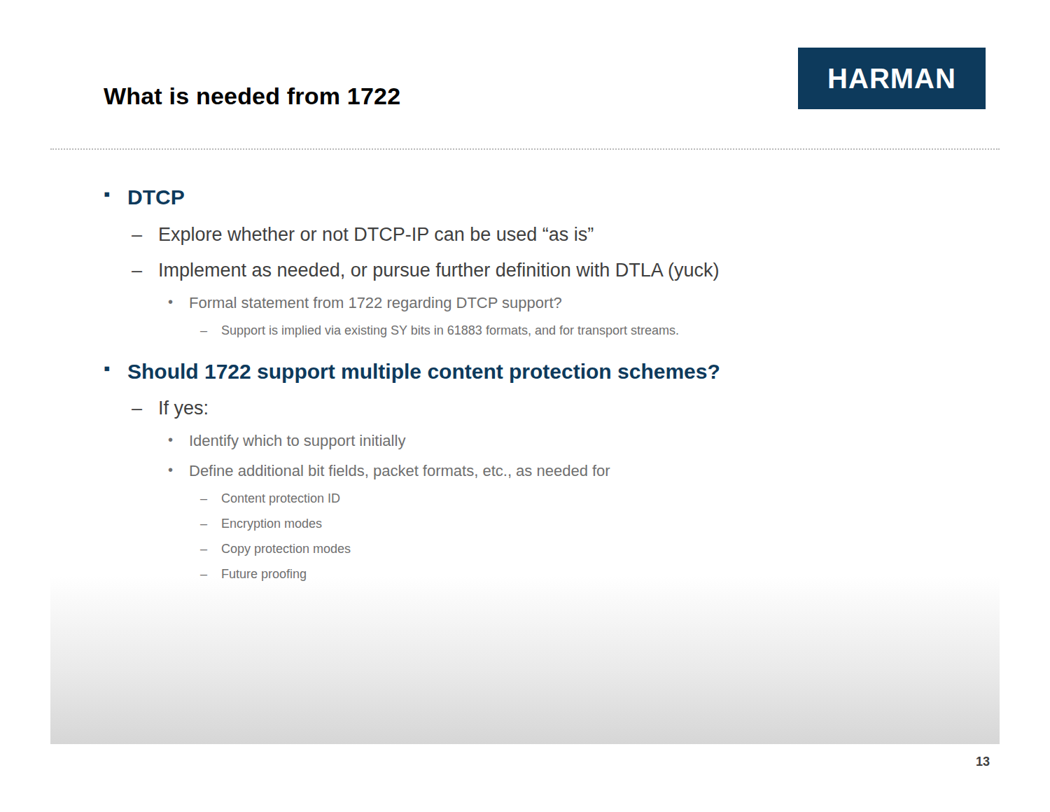HARMAN
What is needed from 1722
DTCP
Explore whether or not DTCP-IP can be used “as is”
Implement as needed, or pursue further definition with DTLA (yuck)
Formal statement from 1722 regarding DTCP support?
Support is implied via existing SY bits in 61883 formats, and for transport streams.
Should 1722 support multiple content protection schemes?
If yes:
Identify which to support initially
Define additional bit fields, packet formats, etc., as needed for
Content protection ID
Encryption modes
Copy protection modes
Future proofing
13